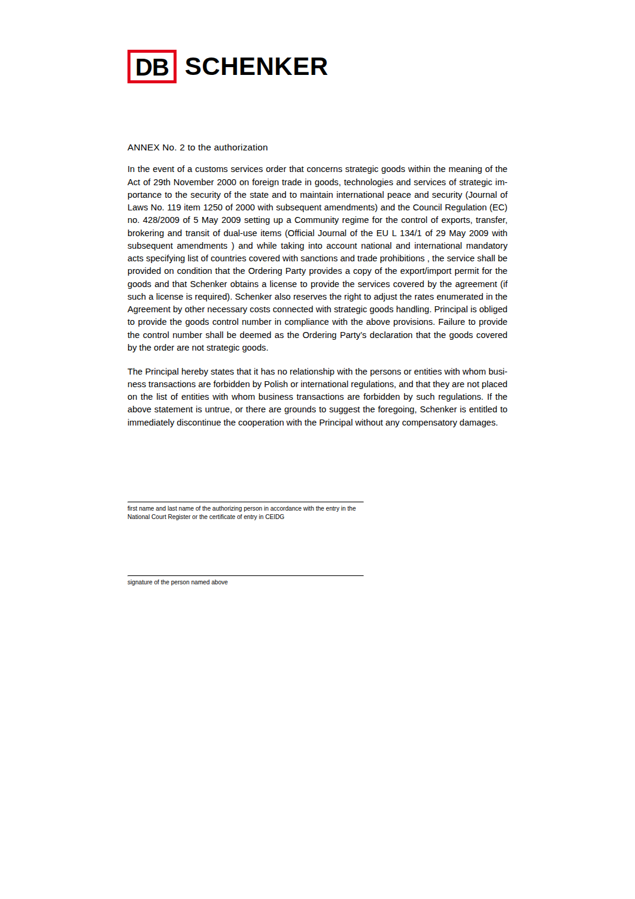DB SCHENKER
ANNEX No. 2 to the authorization
In the event of a customs services order that concerns strategic goods within the meaning of the Act of 29th November 2000 on foreign trade in goods, technologies and services of strategic importance to the security of the state and to maintain international peace and security (Journal of Laws No. 119 item 1250 of 2000 with subsequent amendments) and the Council Regulation (EC) no. 428/2009 of 5 May 2009 setting up a Community regime for the control of exports, transfer, brokering and transit of dual-use items (Official Journal of the EU L 134/1 of 29 May 2009 with subsequent amendments ) and while taking into account national and international mandatory acts specifying list of countries covered with sanctions and trade prohibitions , the service shall be provided on condition that the Ordering Party provides a copy of the export/import permit for the goods and that Schenker obtains a license to provide the services covered by the agreement (if such a license is required). Schenker also reserves the right to adjust the rates enumerated in the Agreement by other necessary costs connected with strategic goods handling. Principal is obliged to provide the goods control number in compliance with the above provisions. Failure to provide the control number shall be deemed as the Ordering Party’s declaration that the goods covered by the order are not strategic goods.
The Principal hereby states that it has no relationship with the persons or entities with whom business transactions are forbidden by Polish or international regulations, and that they are not placed on the list of entities with whom business transactions are forbidden by such regulations. If the above statement is untrue, or there are grounds to suggest the foregoing, Schenker is entitled to immediately discontinue the cooperation with the Principal without any compensatory damages.
first name and last name of the authorizing person in accordance with the entry in the National Court Register or the certificate of entry in CEIDG
signature of the person named above